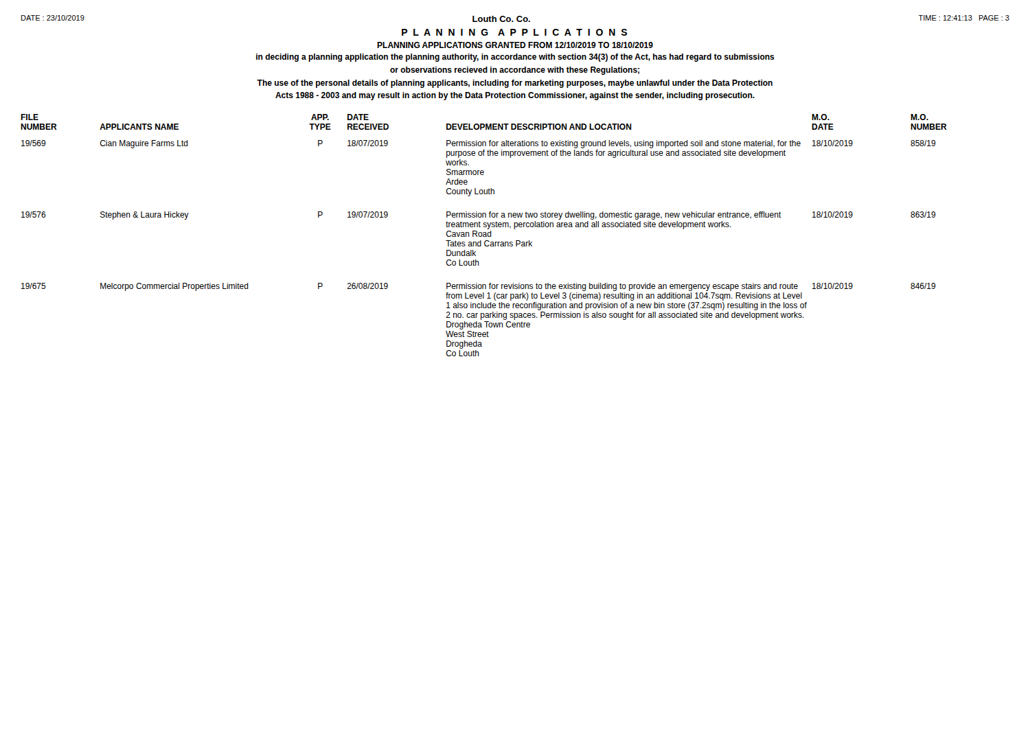DATE : 23/10/2019 Louth Co. Co. TIME : 12:41:13 PAGE : 3
P L A N N I N G A P P L I C A T I O N S
PLANNING APPLICATIONS GRANTED FROM 12/10/2019 TO 18/10/2019
in deciding a planning application the planning authority, in accordance with section 34(3) of the Act, has had regard to submissions
or observations recieved in accordance with these Regulations;
The use of the personal details of planning applicants, including for marketing purposes, maybe unlawful under the Data Protection
Acts 1988 - 2003 and may result in action by the Data Protection Commissioner, against the sender, including prosecution.
| FILE NUMBER | APPLICANTS NAME | APP. TYPE | DATE RECEIVED | DEVELOPMENT DESCRIPTION AND LOCATION | M.O. DATE | M.O. NUMBER |
| --- | --- | --- | --- | --- | --- | --- |
| 19/569 | Cian Maguire Farms Ltd | P | 18/07/2019 | Permission for alterations to existing ground levels, using imported soil and stone material, for the purpose of the improvement of the lands for agricultural use and associated site development works. Smarmore Ardee County Louth | 18/10/2019 | 858/19 |
| 19/576 | Stephen & Laura Hickey | P | 19/07/2019 | Permission for a new two storey dwelling, domestic garage, new vehicular entrance, effluent treatment system, percolation area and all associated site development works. Cavan Road Tates and Carrans Park Dundalk Co Louth | 18/10/2019 | 863/19 |
| 19/675 | Melcorpo Commercial Properties Limited | P | 26/08/2019 | Permission for revisions to the existing building to provide an emergency escape stairs and route from Level 1 (car park) to Level 3 (cinema) resulting in an additional 104.7sqm. Revisions at Level 1 also include the reconfiguration and provision of a new bin store (37.2sqm) resulting in the loss of 2 no. car parking spaces. Permission is also sought for all associated site and development works. Drogheda Town Centre West Street Drogheda Co Louth | 18/10/2019 | 846/19 |